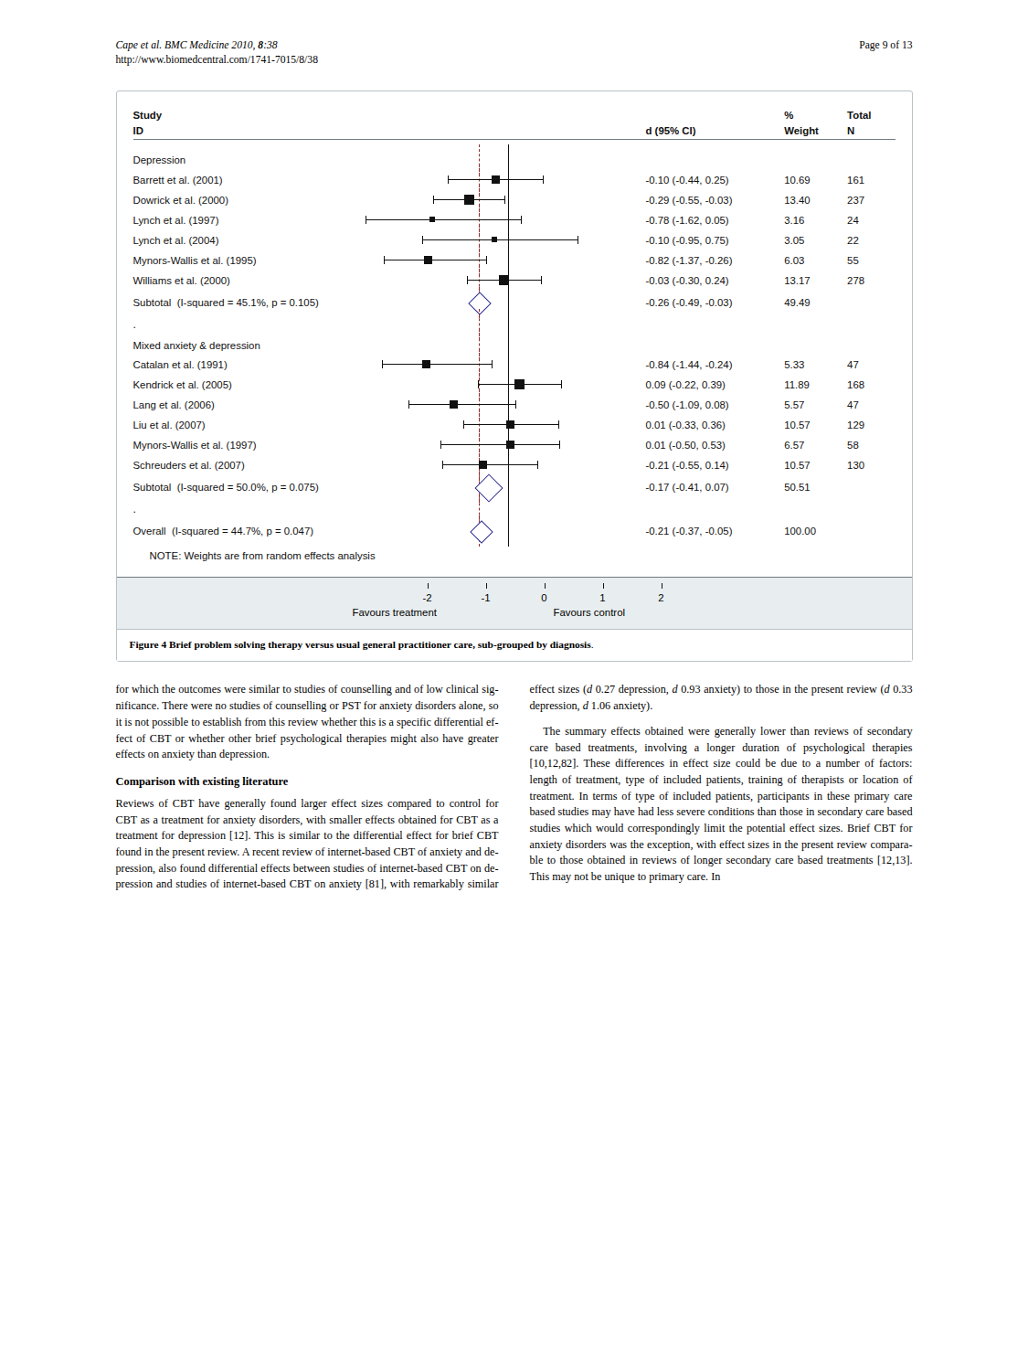Cape et al. BMC Medicine 2010, 8:38
http://www.biomedcentral.com/1741-7015/8/38
Page 9 of 13
| Study | | | % | Total |
| ID | | d (95% CI) | Weight | N |
| Depression | | | | |
| Barrett et al. (2001) | | -0.10 (-0.44, 0.25) | 10.69 | 161 |
| Dowrick et al. (2000) | | -0.29 (-0.55, -0.03) | 13.40 | 237 |
| Lynch et al. (1997) | | -0.78 (-1.62, 0.05) | 3.16 | 24 |
| Lynch et al. (2004) | | -0.10 (-0.95, 0.75) | 3.05 | 22 |
| Mynors-Wallis et al. (1995) | | -0.82 (-1.37, -0.26) | 6.03 | 55 |
| Williams et al. (2000) | | -0.03 (-0.30, 0.24) | 13.17 | 278 |
| Subtotal (I-squared = 45.1%, p = 0.105) | | -0.26 (-0.49, -0.03) | 49.49 | |
| . | | | | |
| Mixed anxiety & depression | | | | |
| Catalan et al. (1991) | | -0.84 (-1.44, -0.24) | 5.33 | 47 |
| Kendrick et al. (2005) | | 0.09 (-0.22, 0.39) | 11.89 | 168 |
| Lang et al. (2006) | | -0.50 (-1.09, 0.08) | 5.57 | 47 |
| Liu et al. (2007) | | 0.01 (-0.33, 0.36) | 10.57 | 129 |
| Mynors-Wallis et al. (1997) | | 0.01 (-0.50, 0.53) | 6.57 | 58 |
| Schreuders et al. (2007) | | -0.21 (-0.55, 0.14) | 10.57 | 130 |
| Subtotal (I-squared = 50.0%, p = 0.075) | | -0.17 (-0.41, 0.07) | 50.51 | |
| . | | | | |
| Overall (I-squared = 44.7%, p = 0.047) | | -0.21 (-0.37, -0.05) | 100.00 | |
NOTE: Weights are from random effects analysis
-2
-1
0
1
2
Favours treatment
Favours control
Figure 4 Brief problem solving therapy versus usual general practitioner care, sub-grouped by diagnosis.
for which the outcomes were similar to studies of counselling and of low clinical significance. There were no studies of counselling or PST for anxiety disorders alone, so it is not possible to establish from this review whether this is a specific differential effect of CBT or whether other brief psychological therapies might also have greater effects on anxiety than depression.
Comparison with existing literature
Reviews of CBT have generally found larger effect sizes compared to control for CBT as a treatment for anxiety disorders, with smaller effects obtained for CBT as a treatment for depression [12]. This is similar to the differential effect for brief CBT found in the present review. A recent review of internet-based CBT of anxiety and depression, also found differential effects between studies of internet-based CBT on depression and studies of internet-based CBT on anxiety [81], with remarkably similar effect sizes (d 0.27 depression, d 0.93 anxiety) to those in the present review (d 0.33 depression, d 1.06 anxiety).
The summary effects obtained were generally lower than reviews of secondary care based treatments, involving a longer duration of psychological therapies [10,12,82]. These differences in effect size could be due to a number of factors: length of treatment, type of included patients, training of therapists or location of treatment. In terms of type of included patients, participants in these primary care based studies may have had less severe conditions than those in secondary care based studies which would correspondingly limit the potential effect sizes. Brief CBT for anxiety disorders was the exception, with effect sizes in the present review comparable to those obtained in reviews of longer secondary care based treatments [12,13]. This may not be unique to primary care. In